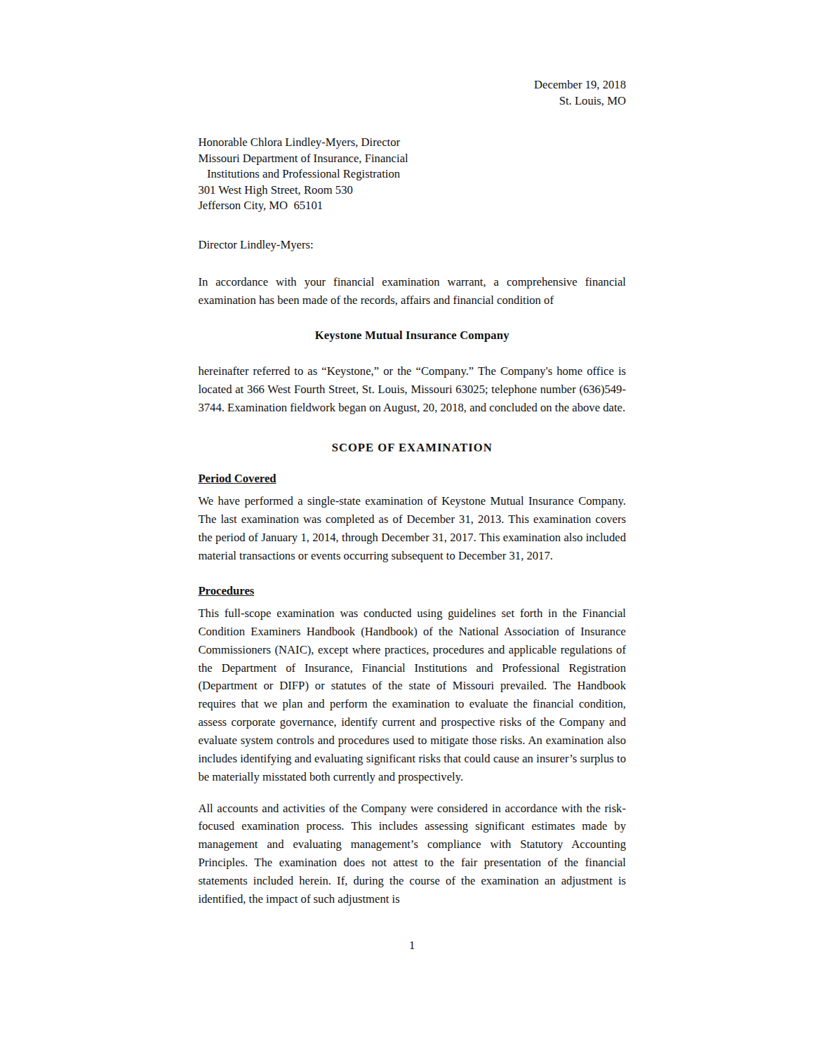December 19, 2018
St. Louis, MO
Honorable Chlora Lindley-Myers, Director
Missouri Department of Insurance, Financial
Institutions and Professional Registration
301 West High Street, Room 530
Jefferson City, MO 65101
Director Lindley-Myers:
In accordance with your financial examination warrant, a comprehensive financial examination has been made of the records, affairs and financial condition of
Keystone Mutual Insurance Company
hereinafter referred to as “Keystone,” or the “Company.” The Company's home office is located at 366 West Fourth Street, St. Louis, Missouri 63025; telephone number (636)549-3744. Examination fieldwork began on August, 20, 2018, and concluded on the above date.
SCOPE OF EXAMINATION
Period Covered
We have performed a single-state examination of Keystone Mutual Insurance Company. The last examination was completed as of December 31, 2013. This examination covers the period of January 1, 2014, through December 31, 2017. This examination also included material transactions or events occurring subsequent to December 31, 2017.
Procedures
This full-scope examination was conducted using guidelines set forth in the Financial Condition Examiners Handbook (Handbook) of the National Association of Insurance Commissioners (NAIC), except where practices, procedures and applicable regulations of the Department of Insurance, Financial Institutions and Professional Registration (Department or DIFP) or statutes of the state of Missouri prevailed. The Handbook requires that we plan and perform the examination to evaluate the financial condition, assess corporate governance, identify current and prospective risks of the Company and evaluate system controls and procedures used to mitigate those risks. An examination also includes identifying and evaluating significant risks that could cause an insurer’s surplus to be materially misstated both currently and prospectively.
All accounts and activities of the Company were considered in accordance with the risk-focused examination process. This includes assessing significant estimates made by management and evaluating management’s compliance with Statutory Accounting Principles. The examination does not attest to the fair presentation of the financial statements included herein. If, during the course of the examination an adjustment is identified, the impact of such adjustment is
1